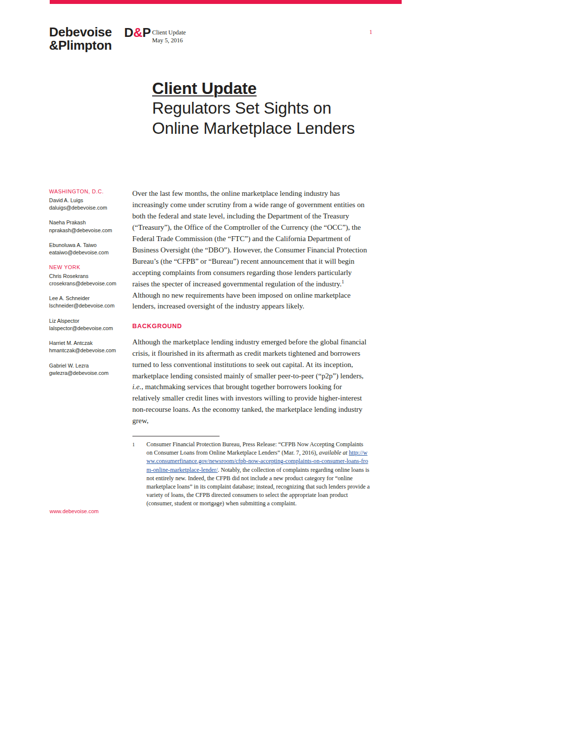Debevoise
&Plimpton
D&P
Client Update
May 5, 2016
1
Client Update Regulators Set Sights on Online Marketplace Lenders
WASHINGTON, D.C.
David A. Luigs daluigs@debevoise.com
Naeha Prakash nprakash@debevoise.com
Ebunoluwa A. Taiwo eataiwo@debevoise.com
NEW YORK
Chris Rosekrans crosekrans@debevoise.com
Lee A. Schneider lschneider@debevoise.com
Liz Alspector lalspector@debevoise.com
Harriet M. Antczak hmantczak@debevoise.com
Gabriel W. Lezra gwlezra@debevoise.com
Over the last few months, the online marketplace lending industry has increasingly come under scrutiny from a wide range of government entities on both the federal and state level, including the Department of the Treasury (“Treasury”), the Office of the Comptroller of the Currency (the “OCC”), the Federal Trade Commission (the “FTC”) and the California Department of Business Oversight (the “DBO”). However, the Consumer Financial Protection Bureau’s (the “CFPB” or “Bureau”) recent announcement that it will begin accepting complaints from consumers regarding those lenders particularly raises the specter of increased governmental regulation of the industry.1 Although no new requirements have been imposed on online marketplace lenders, increased oversight of the industry appears likely.
BACKGROUND
Although the marketplace lending industry emerged before the global financial crisis, it flourished in its aftermath as credit markets tightened and borrowers turned to less conventional institutions to seek out capital. At its inception, marketplace lending consisted mainly of smaller peer-to-peer (“p2p”) lenders, i.e., matchmaking services that brought together borrowers looking for relatively smaller credit lines with investors willing to provide higher-interest non-recourse loans. As the economy tanked, the marketplace lending industry grew,
1
Consumer Financial Protection Bureau, Press Release: “CFPB Now Accepting Complaints on Consumer Loans from Online Marketplace Lenders” (Mar. 7, 2016), available at http://www.consumerfinance.gov/newsroom/cfpb-now-accepting-complaints-on-consumer-loans-from-online-marketplace-lender/. Notably, the collection of complaints regarding online loans is not entirely new. Indeed, the CFPB did not include a new product category for “online marketplace loans” in its complaint database; instead, recognizing that such lenders provide a variety of loans, the CFPB directed consumers to select the appropriate loan product (consumer, student or mortgage) when submitting a complaint.
www.debevoise.com